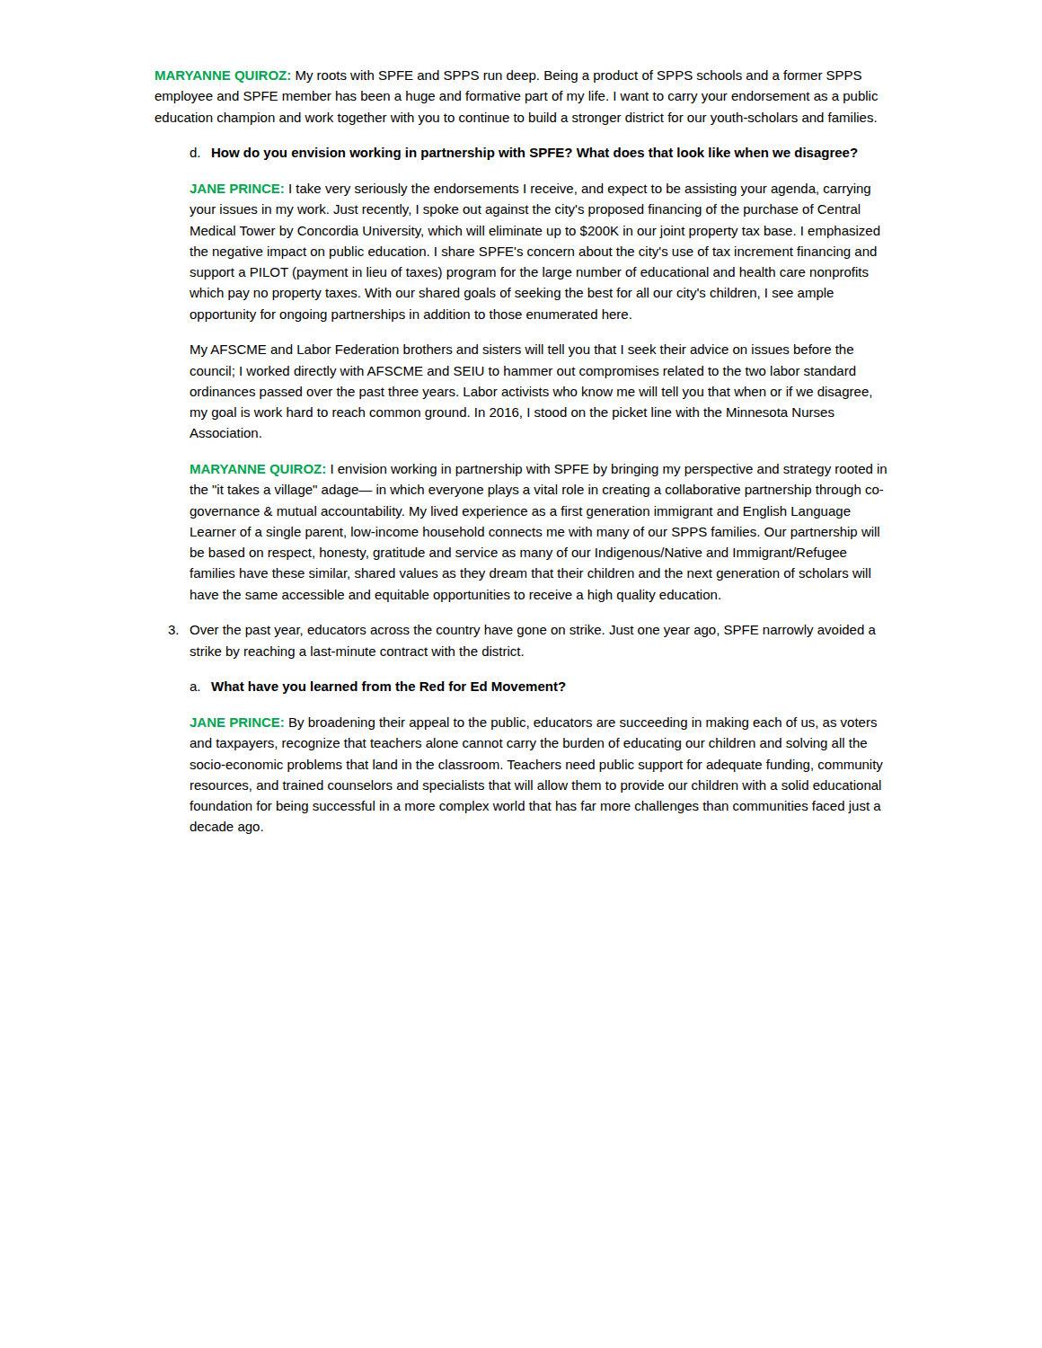MARYANNE QUIROZ: My roots with SPFE and SPPS run deep. Being a product of SPPS schools and a former SPPS employee and SPFE member has been a huge and formative part of my life. I want to carry your endorsement as a public education champion and work together with you to continue to build a stronger district for our youth-scholars and families.
d. How do you envision working in partnership with SPFE? What does that look like when we disagree?
JANE PRINCE: I take very seriously the endorsements I receive, and expect to be assisting your agenda, carrying your issues in my work. Just recently, I spoke out against the city's proposed financing of the purchase of Central Medical Tower by Concordia University, which will eliminate up to $200K in our joint property tax base. I emphasized the negative impact on public education. I share SPFE's concern about the city's use of tax increment financing and support a PILOT (payment in lieu of taxes) program for the large number of educational and health care nonprofits which pay no property taxes. With our shared goals of seeking the best for all our city's children, I see ample opportunity for ongoing partnerships in addition to those enumerated here.
My AFSCME and Labor Federation brothers and sisters will tell you that I seek their advice on issues before the council; I worked directly with AFSCME and SEIU to hammer out compromises related to the two labor standard ordinances passed over the past three years. Labor activists who know me will tell you that when or if we disagree, my goal is work hard to reach common ground. In 2016, I stood on the picket line with the Minnesota Nurses Association.
MARYANNE QUIROZ: I envision working in partnership with SPFE by bringing my perspective and strategy rooted in the "it takes a village" adage— in which everyone plays a vital role in creating a collaborative partnership through co-governance & mutual accountability. My lived experience as a first generation immigrant and English Language Learner of a single parent, low-income household connects me with many of our SPPS families. Our partnership will be based on respect, honesty, gratitude and service as many of our Indigenous/Native and Immigrant/Refugee families have these similar, shared values as they dream that their children and the next generation of scholars will have the same accessible and equitable opportunities to receive a high quality education.
3. Over the past year, educators across the country have gone on strike. Just one year ago, SPFE narrowly avoided a strike by reaching a last-minute contract with the district.
a. What have you learned from the Red for Ed Movement?
JANE PRINCE: By broadening their appeal to the public, educators are succeeding in making each of us, as voters and taxpayers, recognize that teachers alone cannot carry the burden of educating our children and solving all the socio-economic problems that land in the classroom. Teachers need public support for adequate funding, community resources, and trained counselors and specialists that will allow them to provide our children with a solid educational foundation for being successful in a more complex world that has far more challenges than communities faced just a decade ago.